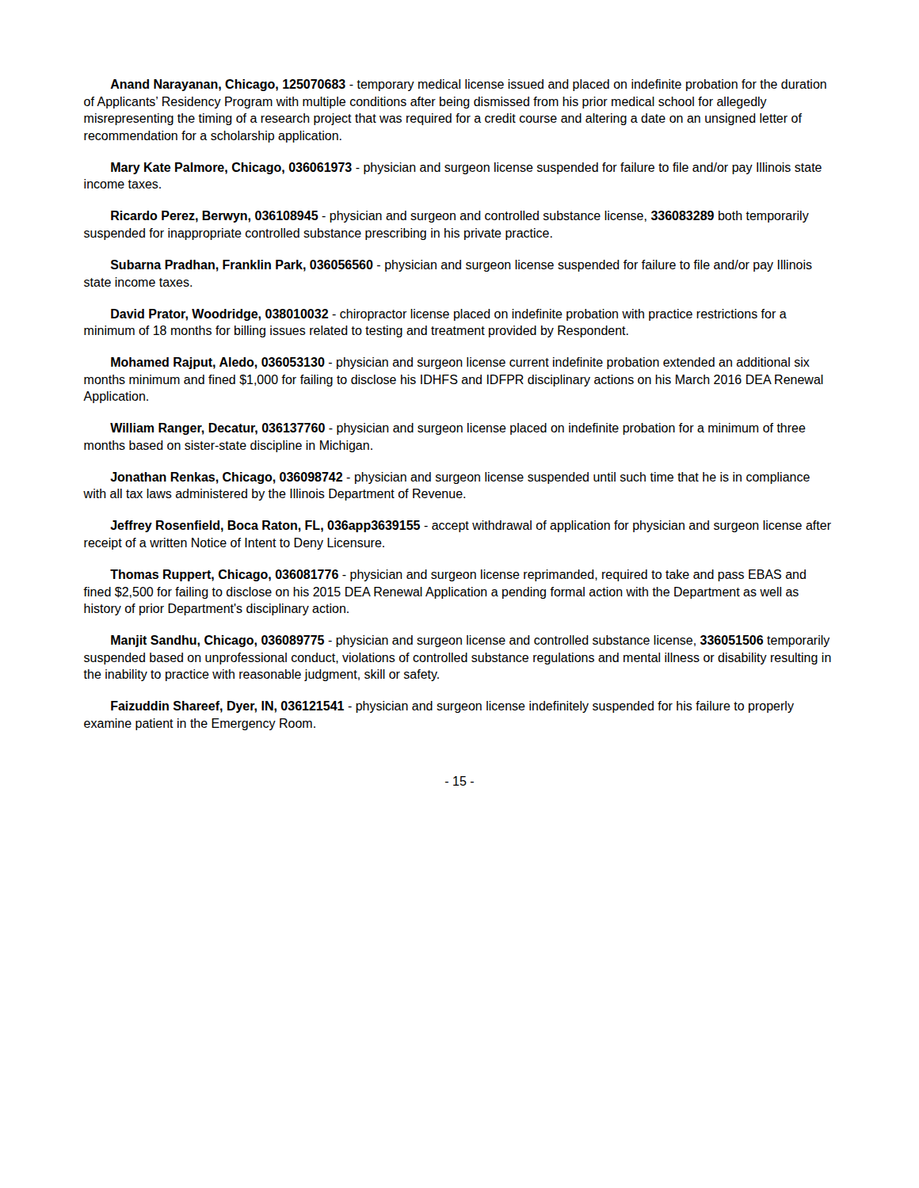Anand Narayanan, Chicago, 125070683 - temporary medical license issued and placed on indefinite probation for the duration of Applicants’ Residency Program with multiple conditions after being dismissed from his prior medical school for allegedly misrepresenting the timing of a research project that was required for a credit course and altering a date on an unsigned letter of recommendation for a scholarship application.
Mary Kate Palmore, Chicago, 036061973 - physician and surgeon license suspended for failure to file and/or pay Illinois state income taxes.
Ricardo Perez, Berwyn, 036108945 - physician and surgeon and controlled substance license, 336083289 both temporarily suspended for inappropriate controlled substance prescribing in his private practice.
Subarna Pradhan, Franklin Park, 036056560 - physician and surgeon license suspended for failure to file and/or pay Illinois state income taxes.
David Prator, Woodridge, 038010032 - chiropractor license placed on indefinite probation with practice restrictions for a minimum of 18 months for billing issues related to testing and treatment provided by Respondent.
Mohamed Rajput, Aledo, 036053130 - physician and surgeon license current indefinite probation extended an additional six months minimum and fined $1,000 for failing to disclose his IDHFS and IDFPR disciplinary actions on his March 2016 DEA Renewal Application.
William Ranger, Decatur, 036137760 - physician and surgeon license placed on indefinite probation for a minimum of three months based on sister-state discipline in Michigan.
Jonathan Renkas, Chicago, 036098742 - physician and surgeon license suspended until such time that he is in compliance with all tax laws administered by the Illinois Department of Revenue.
Jeffrey Rosenfield, Boca Raton, FL, 036app3639155 - accept withdrawal of application for physician and surgeon license after receipt of a written Notice of Intent to Deny Licensure.
Thomas Ruppert, Chicago, 036081776 - physician and surgeon license reprimanded, required to take and pass EBAS and fined $2,500 for failing to disclose on his 2015 DEA Renewal Application a pending formal action with the Department as well as history of prior Department's disciplinary action.
Manjit Sandhu, Chicago, 036089775 - physician and surgeon license and controlled substance license, 336051506 temporarily suspended based on unprofessional conduct, violations of controlled substance regulations and mental illness or disability resulting in the inability to practice with reasonable judgment, skill or safety.
Faizuddin Shareef, Dyer, IN, 036121541 - physician and surgeon license indefinitely suspended for his failure to properly examine patient in the Emergency Room.
- 15 -